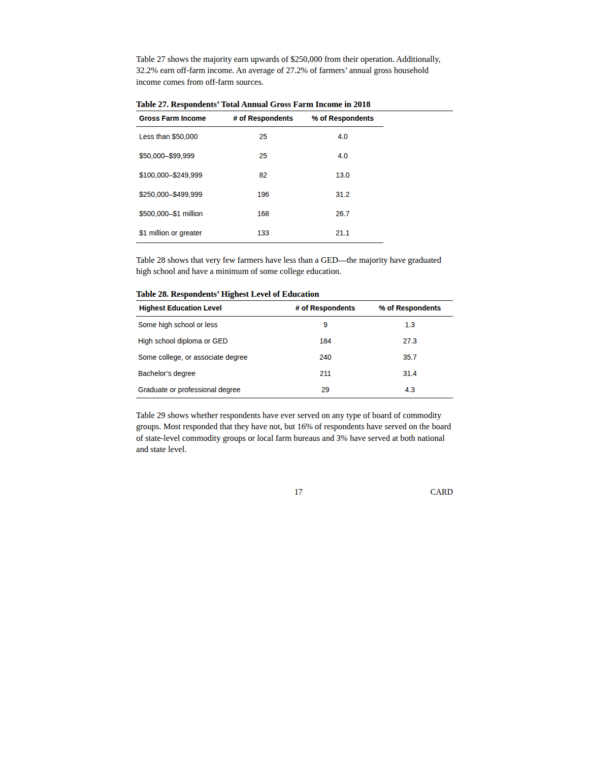Table 27 shows the majority earn upwards of $250,000 from their operation. Additionally, 32.2% earn off-farm income. An average of 27.2% of farmers’ annual gross household income comes from off-farm sources.
Table 27. Respondents’ Total Annual Gross Farm Income in 2018
| Gross Farm Income | # of Respondents | % of Respondents |
| --- | --- | --- |
| Less than $50,000 | 25 | 4.0 |
| $50,000–$99,999 | 25 | 4.0 |
| $100,000–$249,999 | 82 | 13.0 |
| $250,000–$499,999 | 196 | 31.2 |
| $500,000–$1 million | 168 | 26.7 |
| $1 million or greater | 133 | 21.1 |
Table 28 shows that very few farmers have less than a GED—the majority have graduated high school and have a minimum of some college education.
Table 28. Respondents’ Highest Level of Education
| Highest Education Level | # of Respondents | % of Respondents |
| --- | --- | --- |
| Some high school or less | 9 | 1.3 |
| High school diploma or GED | 184 | 27.3 |
| Some college, or associate degree | 240 | 35.7 |
| Bachelor’s degree | 211 | 31.4 |
| Graduate or professional degree | 29 | 4.3 |
Table 29 shows whether respondents have ever served on any type of board of commodity groups. Most responded that they have not, but 16% of respondents have served on the board of state-level commodity groups or local farm bureaus and 3% have served at both national and state level.
17
CARD